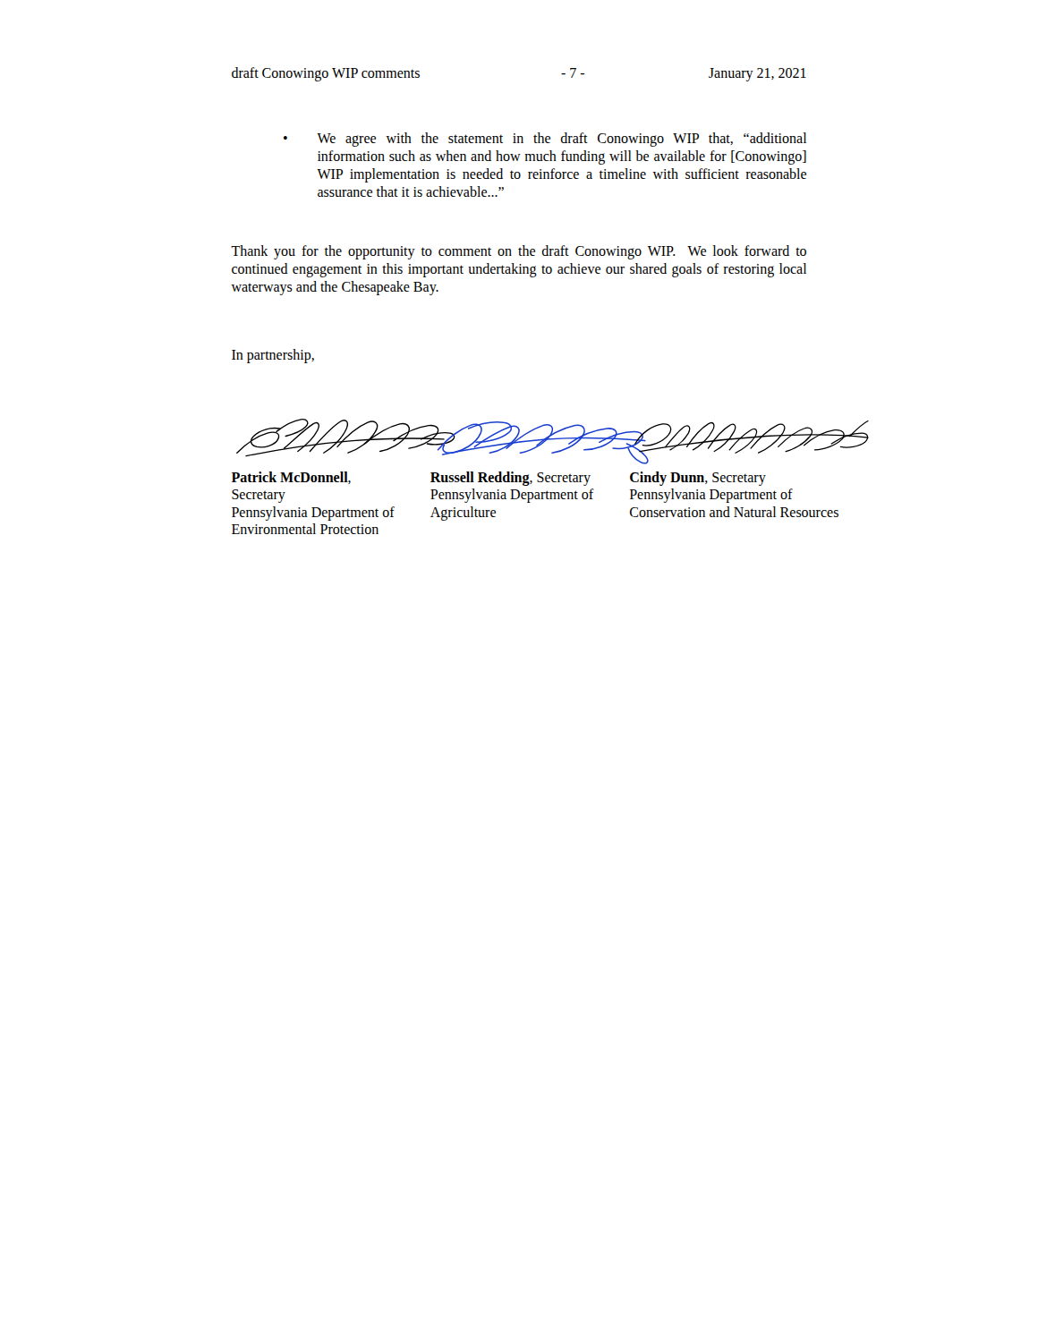draft Conowingo WIP comments
- 7 -
January 21, 2021
We agree with the statement in the draft Conowingo WIP that, “additional information such as when and how much funding will be available for [Conowingo] WIP implementation is needed to reinforce a timeline with sufficient reasonable assurance that it is achievable...”
Thank you for the opportunity to comment on the draft Conowingo WIP. We look forward to continued engagement in this important undertaking to achieve our shared goals of restoring local waterways and the Chesapeake Bay.
In partnership,
Patrick McDonnell, Secretary
Pennsylvania Department of
Environmental Protection
Russell Redding, Secretary
Pennsylvania Department of
Agriculture
Cindy Dunn, Secretary
Pennsylvania Department of
Conservation and Natural Resources